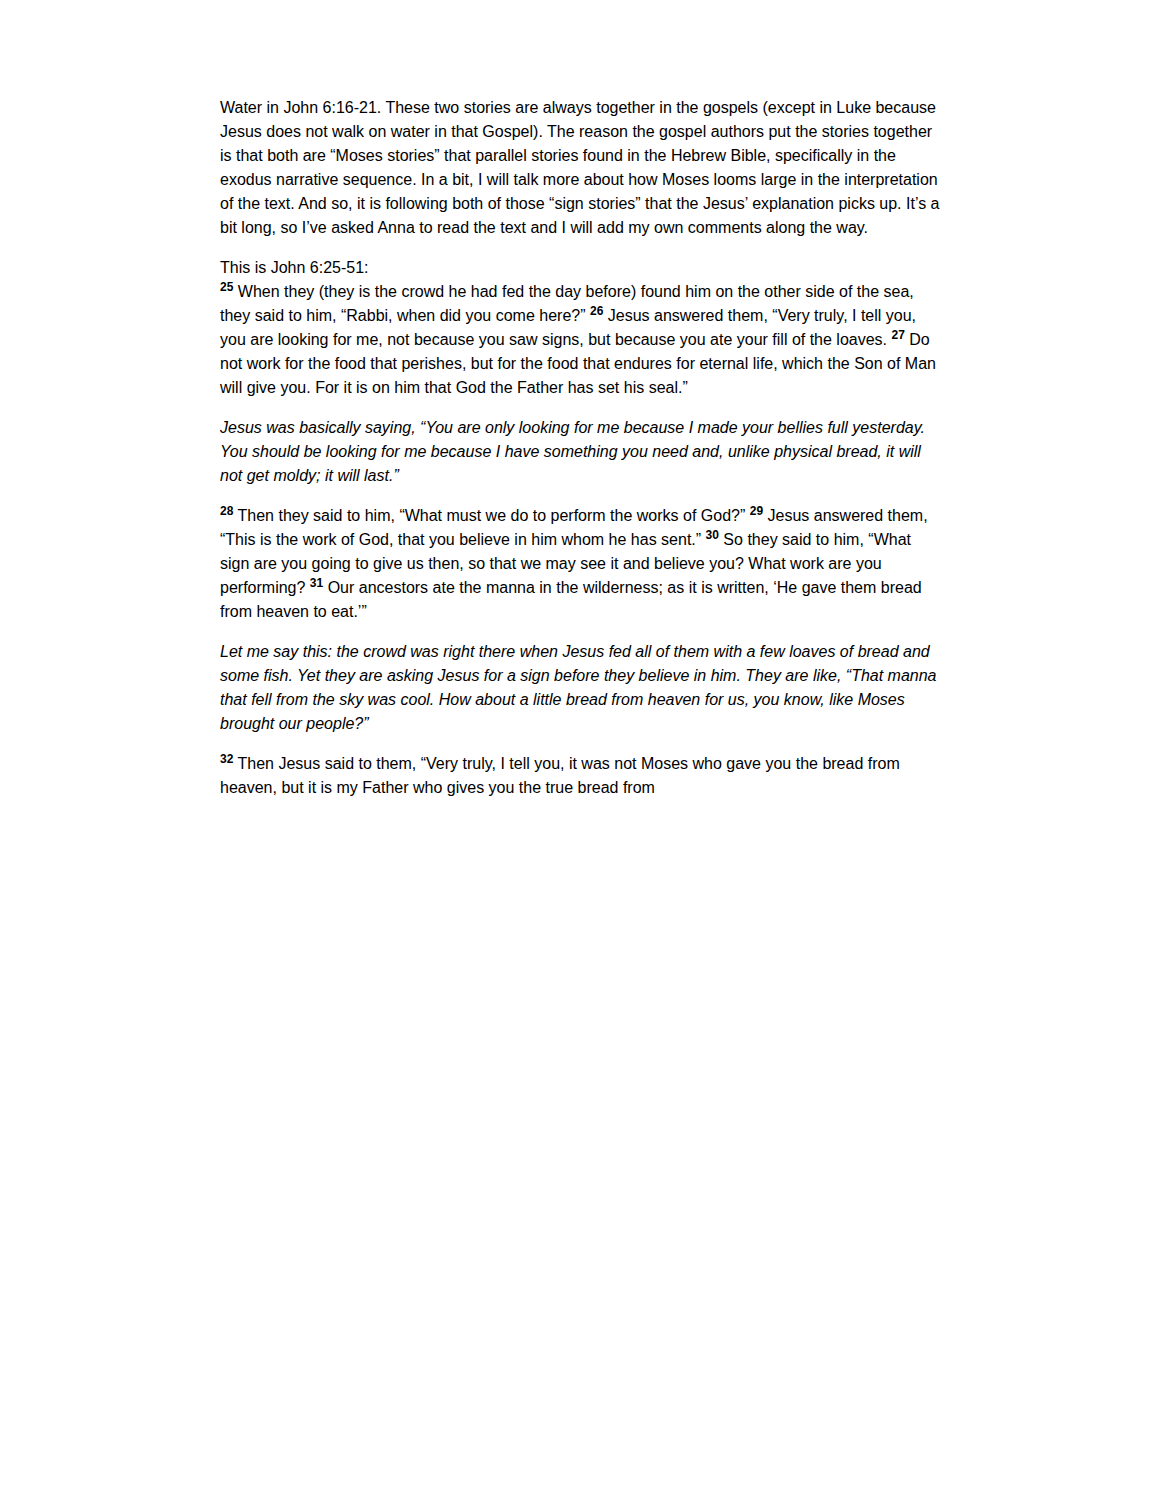Water in John 6:16-21. These two stories are always together in the gospels (except in Luke because Jesus does not walk on water in that Gospel). The reason the gospel authors put the stories together is that both are “Moses stories” that parallel stories found in the Hebrew Bible, specifically in the exodus narrative sequence. In a bit, I will talk more about how Moses looms large in the interpretation of the text. And so, it is following both of those “sign stories” that the Jesus’ explanation picks up. It’s a bit long, so I’ve asked Anna to read the text and I will add my own comments along the way.
This is John 6:25-51:
25 When they (they is the crowd he had fed the day before) found him on the other side of the sea, they said to him, “Rabbi, when did you come here?” 26 Jesus answered them, “Very truly, I tell you, you are looking for me, not because you saw signs, but because you ate your fill of the loaves. 27 Do not work for the food that perishes, but for the food that endures for eternal life, which the Son of Man will give you. For it is on him that God the Father has set his seal.”
Jesus was basically saying, “You are only looking for me because I made your bellies full yesterday. You should be looking for me because I have something you need and, unlike physical bread, it will not get moldy; it will last.”
28 Then they said to him, “What must we do to perform the works of God?” 29 Jesus answered them, “This is the work of God, that you believe in him whom he has sent.” 30 So they said to him, “What sign are you going to give us then, so that we may see it and believe you? What work are you performing? 31 Our ancestors ate the manna in the wilderness; as it is written, ‘He gave them bread from heaven to eat.’”
Let me say this: the crowd was right there when Jesus fed all of them with a few loaves of bread and some fish. Yet they are asking Jesus for a sign before they believe in him. They are like, “That manna that fell from the sky was cool. How about a little bread from heaven for us, you know, like Moses brought our people?”
32 Then Jesus said to them, “Very truly, I tell you, it was not Moses who gave you the bread from heaven, but it is my Father who gives you the true bread from